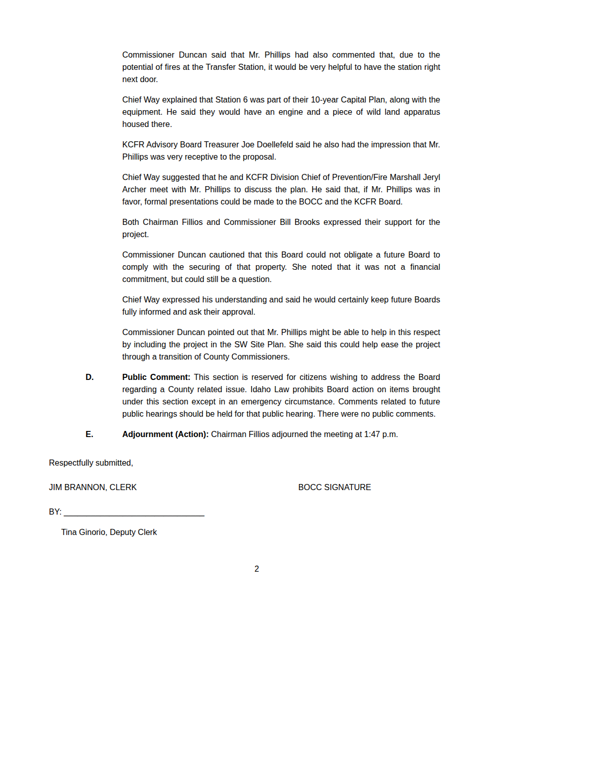Commissioner Duncan said that Mr. Phillips had also commented that, due to the potential of fires at the Transfer Station, it would be very helpful to have the station right next door.
Chief Way explained that Station 6 was part of their 10-year Capital Plan, along with the equipment. He said they would have an engine and a piece of wild land apparatus housed there.
KCFR Advisory Board Treasurer Joe Doellefeld said he also had the impression that Mr. Phillips was very receptive to the proposal.
Chief Way suggested that he and KCFR Division Chief of Prevention/Fire Marshall Jeryl Archer meet with Mr. Phillips to discuss the plan. He said that, if Mr. Phillips was in favor, formal presentations could be made to the BOCC and the KCFR Board.
Both Chairman Fillios and Commissioner Bill Brooks expressed their support for the project.
Commissioner Duncan cautioned that this Board could not obligate a future Board to comply with the securing of that property. She noted that it was not a financial commitment, but could still be a question.
Chief Way expressed his understanding and said he would certainly keep future Boards fully informed and ask their approval.
Commissioner Duncan pointed out that Mr. Phillips might be able to help in this respect by including the project in the SW Site Plan. She said this could help ease the project through a transition of County Commissioners.
D.
Public Comment: This section is reserved for citizens wishing to address the Board regarding a County related issue. Idaho Law prohibits Board action on items brought under this section except in an emergency circumstance. Comments related to future public hearings should be held for that public hearing. There were no public comments.
E.
Adjournment (Action): Chairman Fillios adjourned the meeting at 1:47 p.m.
Respectfully submitted,
JIM BRANNON, CLERK
BOCC SIGNATURE
BY: _______________________________
Tina Ginorio, Deputy Clerk
2